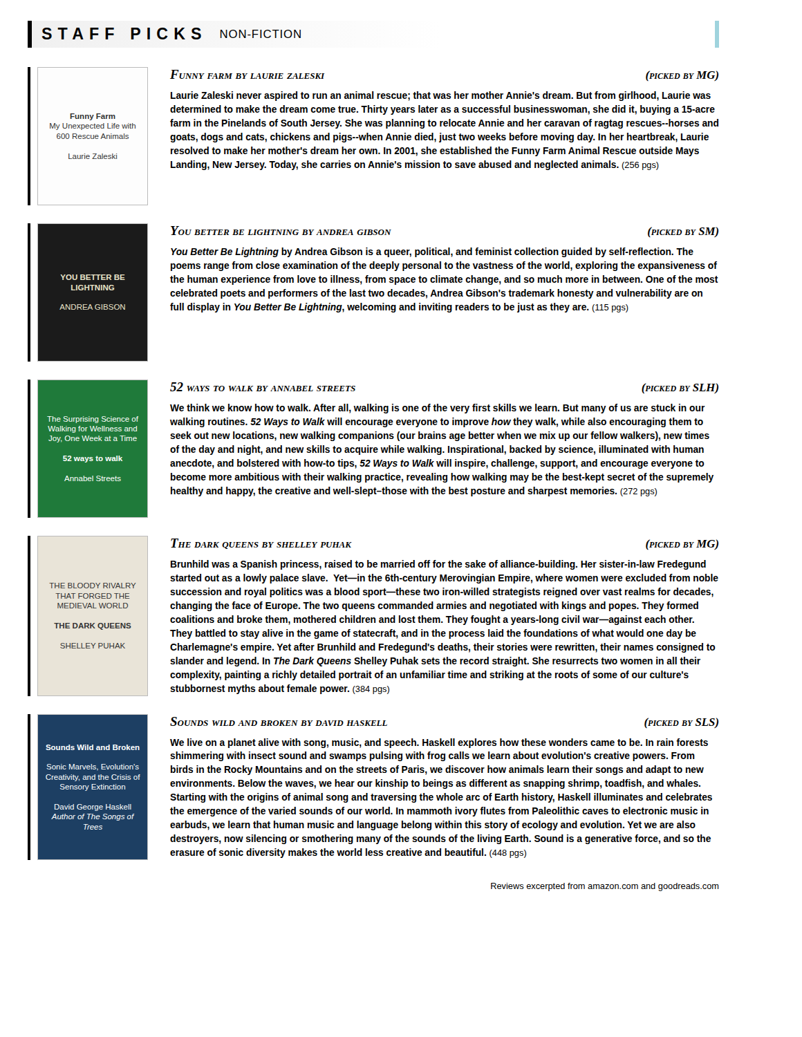STAFF PICKS
NON-FICTION
Funny Farm
My Unexpected Life with 600 Rescue Animals
Laurie Zaleski
Funny Farm by Laurie Zaleski (picked by MG)
Laurie Zaleski never aspired to run an animal rescue; that was her mother Annie's dream. But from girlhood, Laurie was determined to make the dream come true. Thirty years later as a successful businesswoman, she did it, buying a 15-acre farm in the Pinelands of South Jersey. She was planning to relocate Annie and her caravan of ragtag rescues--horses and goats, dogs and cats, chickens and pigs--when Annie died, just two weeks before moving day. In her heartbreak, Laurie resolved to make her mother's dream her own. In 2001, she established the Funny Farm Animal Rescue outside Mays Landing, New Jersey. Today, she carries on Annie's mission to save abused and neglected animals. (256 pgs)
YOU BETTER BE LIGHTNING
ANDREA GIBSON
You Better Be Lightning by Andrea Gibson (picked by SM)
You Better Be Lightning by Andrea Gibson is a queer, political, and feminist collection guided by self-reflection. The poems range from close examination of the deeply personal to the vastness of the world, exploring the expansiveness of the human experience from love to illness, from space to climate change, and so much more in between. One of the most celebrated poets and performers of the last two decades, Andrea Gibson's trademark honesty and vulnerability are on full display in You Better Be Lightning, welcoming and inviting readers to be just as they are. (115 pgs)
The Surprising Science of Walking for Wellness and Joy, One Week at a Time
52 ways to walk
Annabel Streets
52 Ways To Walk by Annabel Streets (picked by SLH)
We think we know how to walk. After all, walking is one of the very first skills we learn. But many of us are stuck in our walking routines. 52 Ways to Walk will encourage everyone to improve how they walk, while also encouraging them to seek out new locations, new walking companions (our brains age better when we mix up our fellow walkers), new times of the day and night, and new skills to acquire while walking. Inspirational, backed by science, illuminated with human anecdote, and bolstered with how-to tips, 52 Ways to Walk will inspire, challenge, support, and encourage everyone to become more ambitious with their walking practice, revealing how walking may be the best-kept secret of the supremely healthy and happy, the creative and well-slept–those with the best posture and sharpest memories. (272 pgs)
THE BLOODY RIVALRY THAT FORGED THE MEDIEVAL WORLD
THE DARK QUEENS
SHELLEY PUHAK
The Dark Queens by Shelley Puhak (picked by MG)
Brunhild was a Spanish princess, raised to be married off for the sake of alliance-building. Her sister-in-law Fredegund started out as a lowly palace slave. Yet—in the 6th-century Merovingian Empire, where women were excluded from noble succession and royal politics was a blood sport—these two iron-willed strategists reigned over vast realms for decades, changing the face of Europe. The two queens commanded armies and negotiated with kings and popes. They formed coalitions and broke them, mothered children and lost them. They fought a years-long civil war—against each other. They battled to stay alive in the game of statecraft, and in the process laid the foundations of what would one day be Charlemagne's empire. Yet after Brunhild and Fredegund's deaths, their stories were rewritten, their names consigned to slander and legend. In The Dark Queens Shelley Puhak sets the record straight. She resurrects two women in all their complexity, painting a richly detailed portrait of an unfamiliar time and striking at the roots of some of our culture's stubbornest myths about female power. (384 pgs)
Sounds Wild and Broken
Sonic Marvels, Evolution's Creativity, and the Crisis of Sensory Extinction
David George Haskell
Author of The Songs of Trees
Sounds Wild and Broken by David Haskell (picked by SLS)
We live on a planet alive with song, music, and speech. Haskell explores how these wonders came to be. In rain forests shimmering with insect sound and swamps pulsing with frog calls we learn about evolution's creative powers. From birds in the Rocky Mountains and on the streets of Paris, we discover how animals learn their songs and adapt to new environments. Below the waves, we hear our kinship to beings as different as snapping shrimp, toadfish, and whales. Starting with the origins of animal song and traversing the whole arc of Earth history, Haskell illuminates and celebrates the emergence of the varied sounds of our world. In mammoth ivory flutes from Paleolithic caves to electronic music in earbuds, we learn that human music and language belong within this story of ecology and evolution. Yet we are also destroyers, now silencing or smothering many of the sounds of the living Earth. Sound is a generative force, and so the erasure of sonic diversity makes the world less creative and beautiful. (448 pgs)
Reviews excerpted from amazon.com and goodreads.com